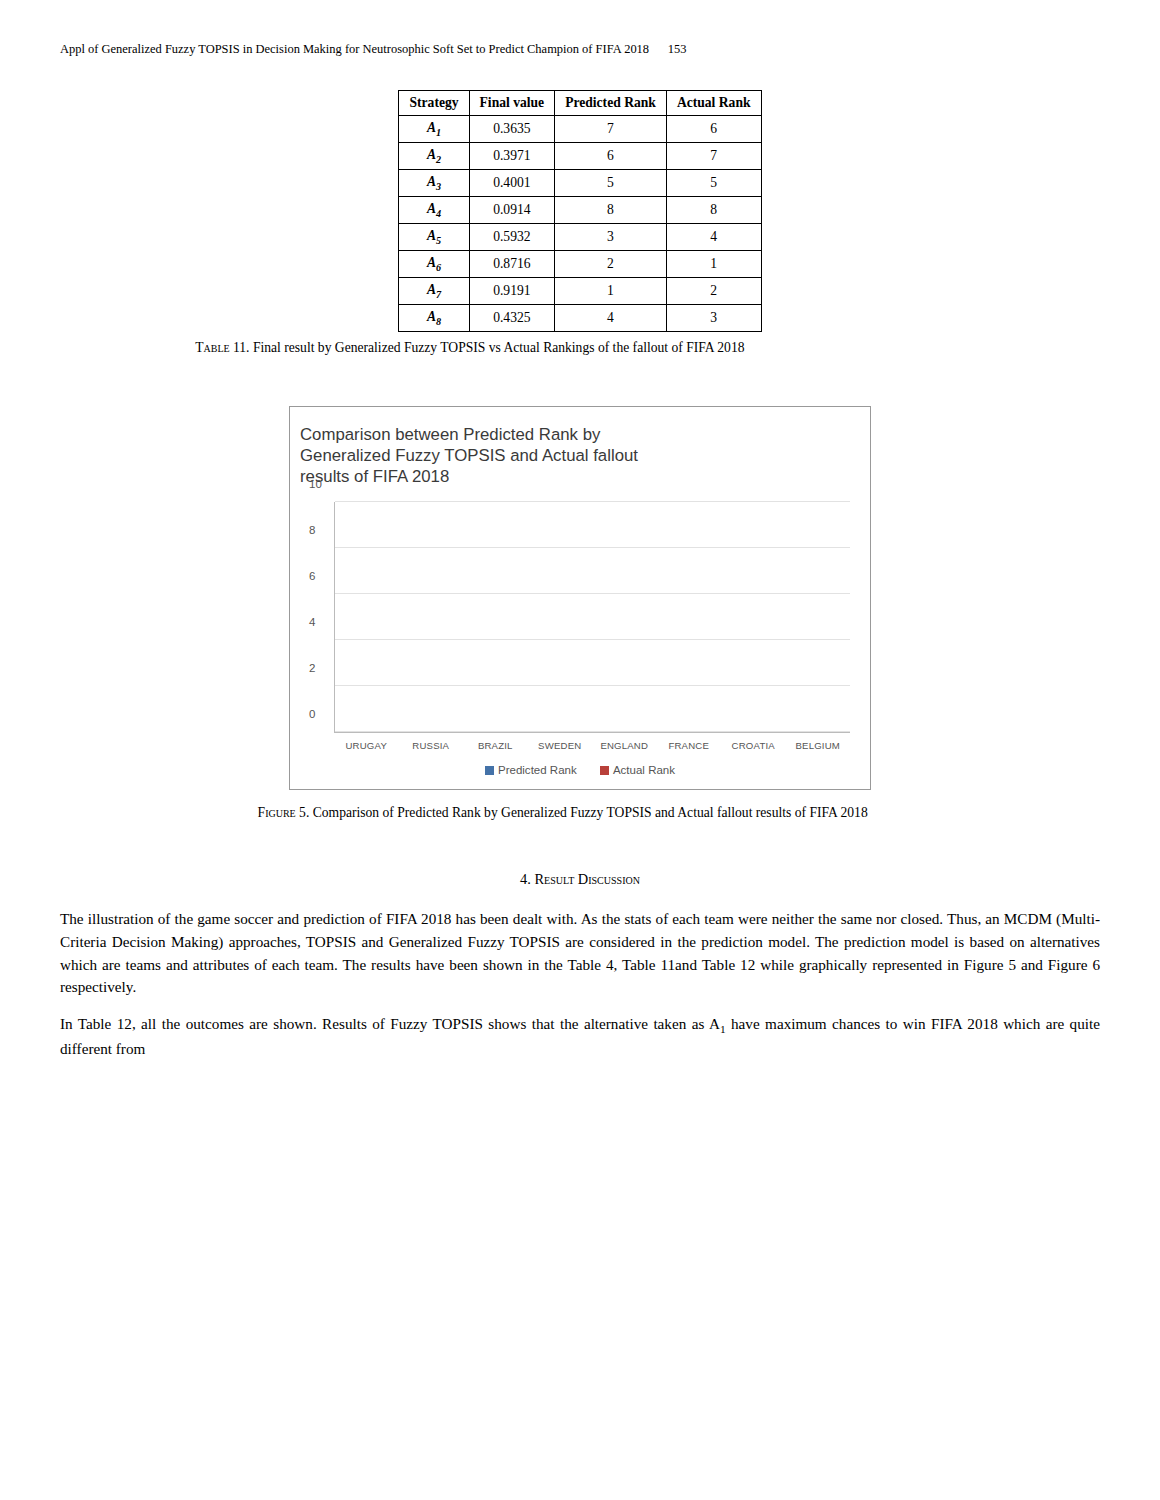Appl of Generalized Fuzzy TOPSIS in Decision Making for Neutrosophic Soft Set to Predict Champion of FIFA 2018153
| Strategy | Final value | Predicted Rank | Actual Rank |
| --- | --- | --- | --- |
| A 1 | 0.3635 | 7 | 6 |
| A 2 | 0.3971 | 6 | 7 |
| A 3 | 0.4001 | 5 | 5 |
| A 4 | 0.0914 | 8 | 8 |
| A 5 | 0.5932 | 3 | 4 |
| A 6 | 0.8716 | 2 | 1 |
| A 7 | 0.9191 | 1 | 2 |
| A 8 | 0.4325 | 4 | 3 |
Table 11. Final result by Generalized Fuzzy TOPSIS vs Actual Rankings of the fallout of FIFA 2018
Comparison between Predicted Rank by
Generalized Fuzzy TOPSIS and Actual fallout
results of FIFA 2018
0 2 4 6 8 10
URUGAY RUSSIA BRAZIL SWEDEN ENGLAND FRANCE CROATIA BELGIUM
Predicted Rank Actual Rank
Figure 5. Comparison of Predicted Rank by Generalized Fuzzy TOPSIS and Actual fallout results of FIFA 2018
4. Result Discussion
The illustration of the game soccer and prediction of FIFA 2018 has been dealt with. As the stats of each team were neither the same nor closed. Thus, an MCDM (Multi-Criteria Decision Making) approaches, TOPSIS and Generalized Fuzzy TOPSIS are considered in the prediction model. The prediction model is based on alternatives which are teams and attributes of each team. The results have been shown in the Table 4, Table 11and Table 12 while graphically represented in Figure 5 and Figure 6 respectively.
In Table 12, all the outcomes are shown. Results of Fuzzy TOPSIS shows that the alternative taken as A1 have maximum chances to win FIFA 2018 which are quite different from